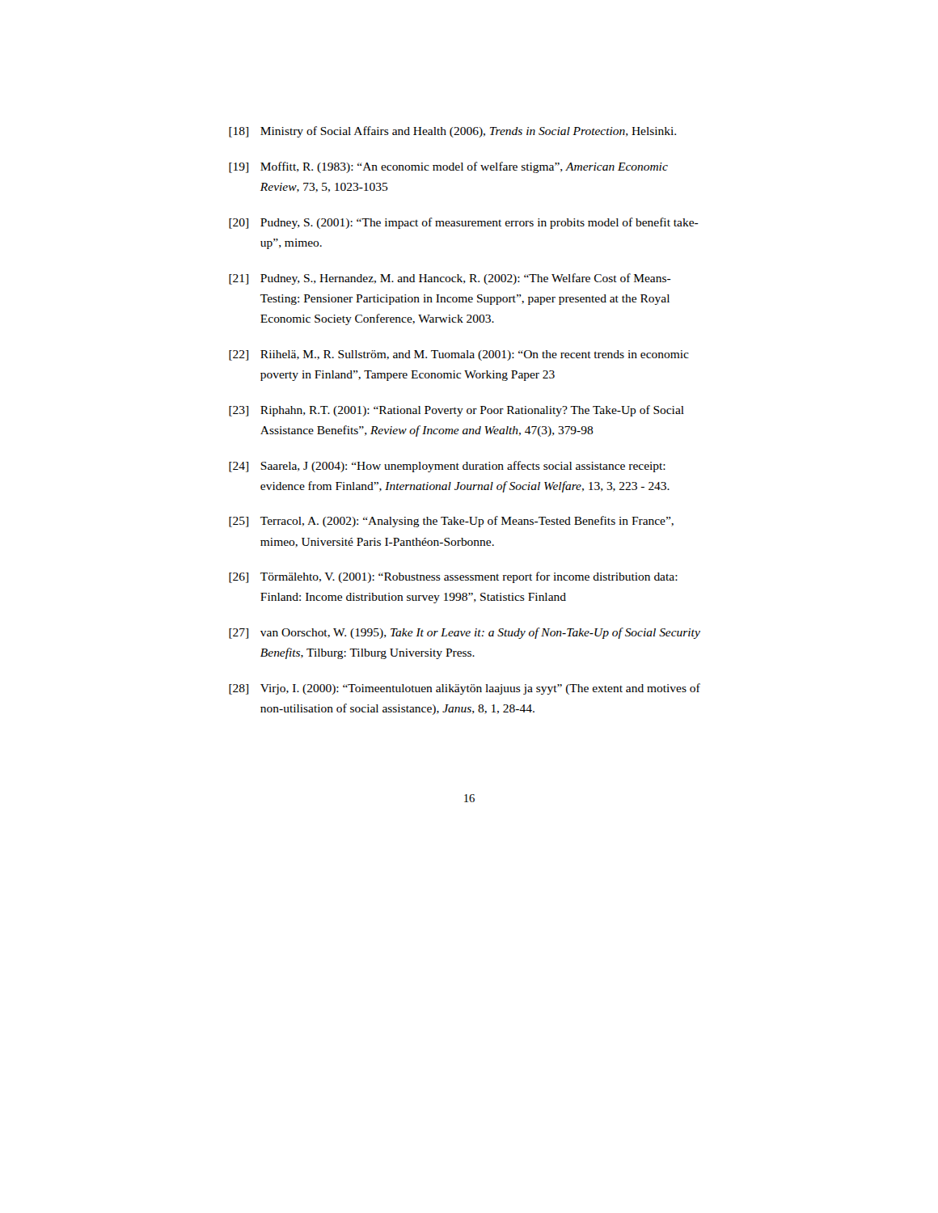[18] Ministry of Social Affairs and Health (2006), Trends in Social Protection, Helsinki.
[19] Moffitt, R. (1983): “An economic model of welfare stigma”, American Economic Review, 73, 5, 1023-1035
[20] Pudney, S. (2001): “The impact of measurement errors in probits model of benefit take-up”, mimeo.
[21] Pudney, S., Hernandez, M. and Hancock, R. (2002): “The Welfare Cost of Means-Testing: Pensioner Participation in Income Support”, paper presented at the Royal Economic Society Conference, Warwick 2003.
[22] Riihelä, M., R. Sullström, and M. Tuomala (2001): “On the recent trends in economic poverty in Finland”, Tampere Economic Working Paper 23
[23] Riphahn, R.T. (2001): “Rational Poverty or Poor Rationality? The Take-Up of Social Assistance Benefits”, Review of Income and Wealth, 47(3), 379-98
[24] Saarela, J (2004): “How unemployment duration affects social assistance receipt: evidence from Finland”, International Journal of Social Welfare, 13, 3, 223 - 243.
[25] Terracol, A. (2002): “Analysing the Take-Up of Means-Tested Benefits in France”, mimeo, Université Paris I-Panthéon-Sorbonne.
[26] Törmälehto, V. (2001): “Robustness assessment report for income distribution data: Finland: Income distribution survey 1998”, Statistics Finland
[27] van Oorschot, W. (1995), Take It or Leave it: a Study of Non-Take-Up of Social Security Benefits, Tilburg: Tilburg University Press.
[28] Virjo, I. (2000): “Toimeentulotuen alikäytön laajuus ja syyt” (The extent and motives of non-utilisation of social assistance), Janus, 8, 1, 28-44.
16